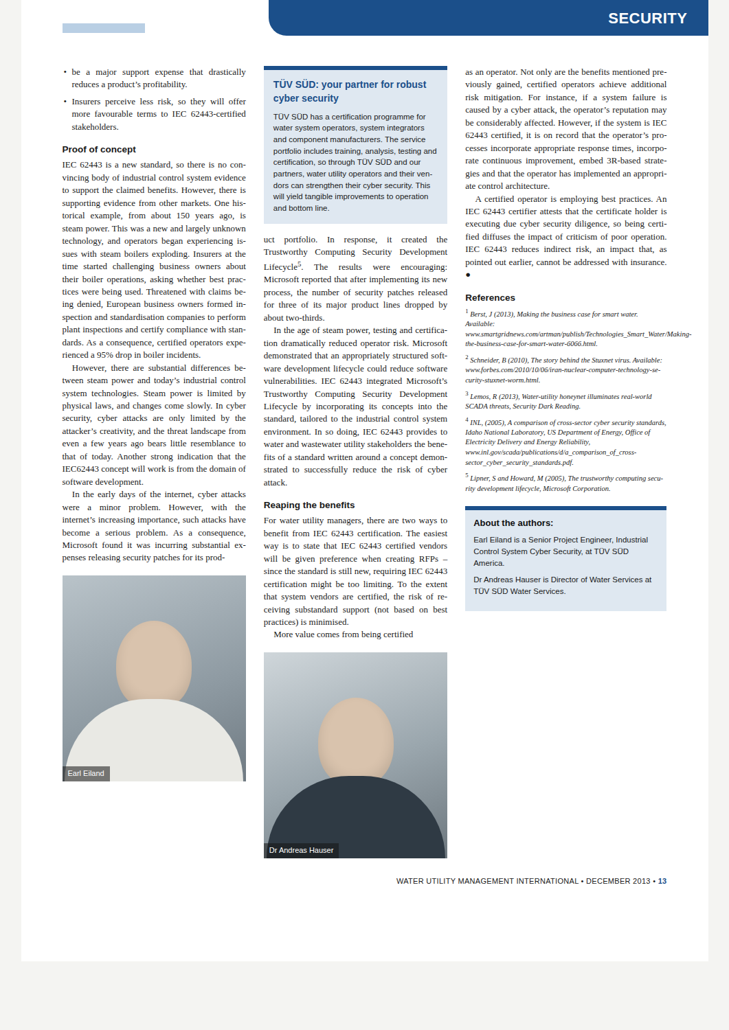SECURITY
be a major support expense that drastically reduces a product’s profitability.
Insurers perceive less risk, so they will offer more favourable terms to IEC 62443-certified stakeholders.
Proof of concept
IEC 62443 is a new standard, so there is no convincing body of industrial control system evidence to support the claimed benefits. However, there is supporting evidence from other markets. One historical example, from about 150 years ago, is steam power. This was a new and largely unknown technology, and operators began experiencing issues with steam boilers exploding. Insurers at the time started challenging business owners about their boiler operations, asking whether best practices were being used. Threatened with claims being denied, European business owners formed inspection and standardisation companies to perform plant inspections and certify compliance with standards. As a consequence, certified operators experienced a 95% drop in boiler incidents.
However, there are substantial differences between steam power and today’s industrial control system technologies. Steam power is limited by physical laws, and changes come slowly. In cyber security, cyber attacks are only limited by the attacker’s creativity, and the threat landscape from even a few years ago bears little resemblance to that of today. Another strong indication that the IEC62443 concept will work is from the domain of software development.
In the early days of the internet, cyber attacks were a minor problem. However, with the internet’s increasing importance, such attacks have become a serious problem. As a consequence, Microsoft found it was incurring substantial expenses releasing security patches for its prod-
Earl Eiland
TÜV SÜD: your partner for robust cyber security
TÜV SÜD has a certification programme for water system operators, system integrators and component manufacturers. The service portfolio includes training, analysis, testing and certification, so through TÜV SÜD and our partners, water utility operators and their vendors can strengthen their cyber security. This will yield tangible improvements to operation and bottom line.
uct portfolio. In response, it created the Trustworthy Computing Security Development Lifecycle5. The results were encouraging: Microsoft reported that after implementing its new process, the number of security patches released for three of its major product lines dropped by about two-thirds.
In the age of steam power, testing and certification dramatically reduced operator risk. Microsoft demonstrated that an appropriately structured software development lifecycle could reduce software vulnerabilities. IEC 62443 integrated Microsoft’s Trustworthy Computing Security Development Lifecycle by incorporating its concepts into the standard, tailored to the industrial control system environment. In so doing, IEC 62443 provides to water and wastewater utility stakeholders the benefits of a standard written around a concept demonstrated to successfully reduce the risk of cyber attack.
Reaping the benefits
For water utility managers, there are two ways to benefit from IEC 62443 certification. The easiest way is to state that IEC 62443 certified vendors will be given preference when creating RFPs – since the standard is still new, requiring IEC 62443 certification might be too limiting. To the extent that system vendors are certified, the risk of receiving substandard support (not based on best practices) is minimised.
More value comes from being certified
Dr Andreas Hauser
as an operator. Not only are the benefits mentioned previously gained, certified operators achieve additional risk mitigation. For instance, if a system failure is caused by a cyber attack, the operator’s reputation may be considerably affected. However, if the system is IEC 62443 certified, it is on record that the operator’s processes incorporate appropriate response times, incorporate continuous improvement, embed 3R-based strategies and that the operator has implemented an appropriate control architecture.
A certified operator is employing best practices. An IEC 62443 certifier attests that the certificate holder is executing due cyber security diligence, so being certified diffuses the impact of criticism of poor operation. IEC 62443 reduces indirect risk, an impact that, as pointed out earlier, cannot be addressed with insurance. ●
References
1 Berst, J (2013), Making the business case for smart water. Available: www.smartgridnews.com/artman/publish/Technologies_Smart_Water/Making-the-business-case-for-smart-water-6066.html.
2 Schneider, B (2010), The story behind the Stuxnet virus. Available: www.forbes.com/2010/10/06/iran-nuclear-computer-technology-security-stuxnet-worm.html.
3 Lemos, R (2013), Water-utility honeynet illuminates real-world SCADA threats, Security Dark Reading.
4 INL, (2005), A comparison of cross-sector cyber security standards, Idaho National Laboratory, US Department of Energy, Office of Electricity Delivery and Energy Reliability, www.inl.gov/scada/publications/d/a_comparison_of_cross-sector_cyber_security_standards.pdf.
5 Lipner, S and Howard, M (2005), The trustworthy computing security development lifecycle, Microsoft Corporation.
About the authors:
Earl Eiland is a Senior Project Engineer, Industrial Control System Cyber Security, at TÜV SÜD America.
Dr Andreas Hauser is Director of Water Services at TÜV SÜD Water Services.
WATER UTILITY MANAGEMENT INTERNATIONAL • DECEMBER 2013 • 13